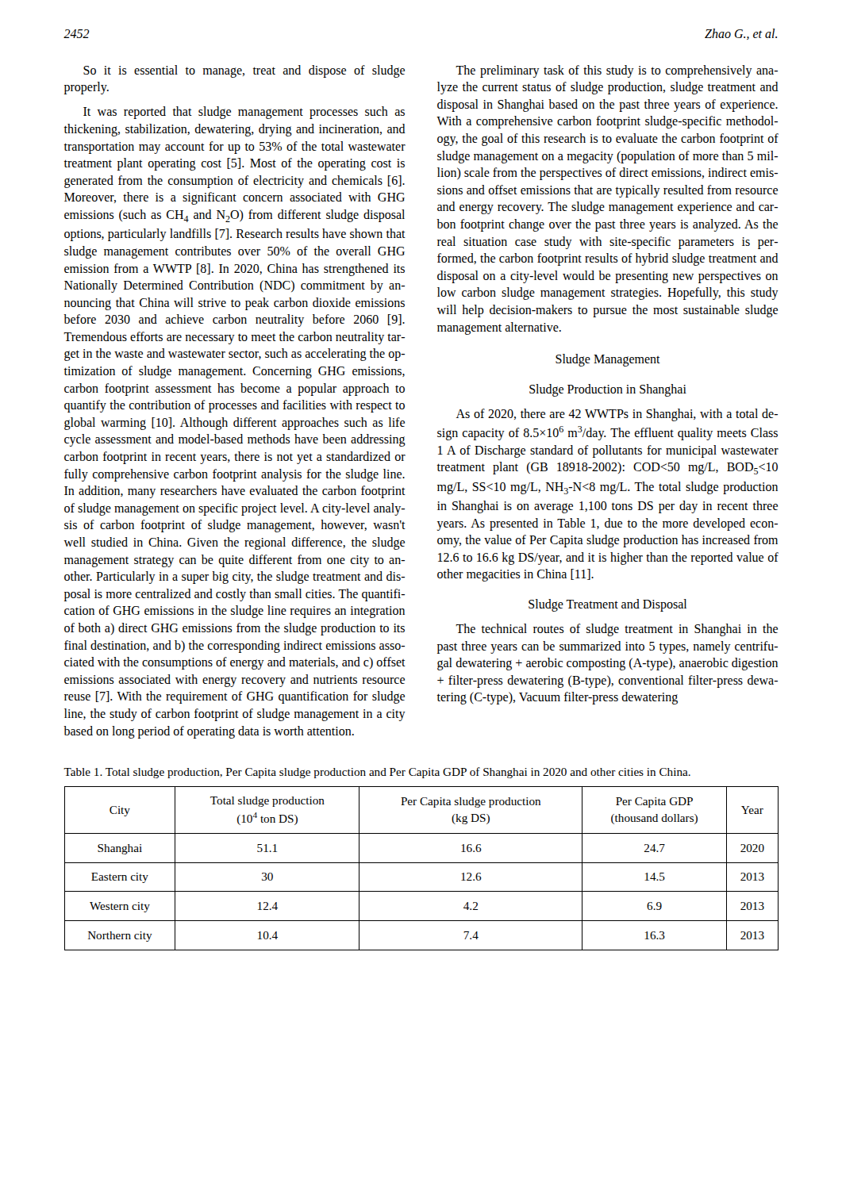2452 Zhao G., et al.
So it is essential to manage, treat and dispose of sludge properly.
It was reported that sludge management processes such as thickening, stabilization, dewatering, drying and incineration, and transportation may account for up to 53% of the total wastewater treatment plant operating cost [5]. Most of the operating cost is generated from the consumption of electricity and chemicals [6]. Moreover, there is a significant concern associated with GHG emissions (such as CH4 and N2O) from different sludge disposal options, particularly landfills [7]. Research results have shown that sludge management contributes over 50% of the overall GHG emission from a WWTP [8]. In 2020, China has strengthened its Nationally Determined Contribution (NDC) commitment by announcing that China will strive to peak carbon dioxide emissions before 2030 and achieve carbon neutrality before 2060 [9]. Tremendous efforts are necessary to meet the carbon neutrality target in the waste and wastewater sector, such as accelerating the optimization of sludge management. Concerning GHG emissions, carbon footprint assessment has become a popular approach to quantify the contribution of processes and facilities with respect to global warming [10]. Although different approaches such as life cycle assessment and model-based methods have been addressing carbon footprint in recent years, there is not yet a standardized or fully comprehensive carbon footprint analysis for the sludge line. In addition, many researchers have evaluated the carbon footprint of sludge management on specific project level. A city-level analysis of carbon footprint of sludge management, however, wasn't well studied in China. Given the regional difference, the sludge management strategy can be quite different from one city to another. Particularly in a super big city, the sludge treatment and disposal is more centralized and costly than small cities. The quantification of GHG emissions in the sludge line requires an integration of both a) direct GHG emissions from the sludge production to its final destination, and b) the corresponding indirect emissions associated with the consumptions of energy and materials, and c) offset emissions associated with energy recovery and nutrients resource reuse [7]. With the requirement of GHG quantification for sludge line, the study of carbon footprint of sludge management in a city based on long period of operating data is worth attention.
The preliminary task of this study is to comprehensively analyze the current status of sludge production, sludge treatment and disposal in Shanghai based on the past three years of experience. With a comprehensive carbon footprint sludge-specific methodology, the goal of this research is to evaluate the carbon footprint of sludge management on a megacity (population of more than 5 million) scale from the perspectives of direct emissions, indirect emissions and offset emissions that are typically resulted from resource and energy recovery. The sludge management experience and carbon footprint change over the past three years is analyzed. As the real situation case study with site-specific parameters is performed, the carbon footprint results of hybrid sludge treatment and disposal on a city-level would be presenting new perspectives on low carbon sludge management strategies. Hopefully, this study will help decision-makers to pursue the most sustainable sludge management alternative.
Sludge Management
Sludge Production in Shanghai
As of 2020, there are 42 WWTPs in Shanghai, with a total design capacity of 8.5×106 m3/day. The effluent quality meets Class 1 A of Discharge standard of pollutants for municipal wastewater treatment plant (GB 18918-2002): COD<50 mg/L, BOD5<10 mg/L, SS<10 mg/L, NH3-N<8 mg/L. The total sludge production in Shanghai is on average 1,100 tons DS per day in recent three years. As presented in Table 1, due to the more developed economy, the value of Per Capita sludge production has increased from 12.6 to 16.6 kg DS/year, and it is higher than the reported value of other megacities in China [11].
Sludge Treatment and Disposal
The technical routes of sludge treatment in Shanghai in the past three years can be summarized into 5 types, namely centrifugal dewatering + aerobic composting (A-type), anaerobic digestion + filter-press dewatering (B-type), conventional filter-press dewatering (C-type), Vacuum filter-press dewatering
Table 1. Total sludge production, Per Capita sludge production and Per Capita GDP of Shanghai in 2020 and other cities in China.
| City | Total sludge production (10 4 ton DS) | Per Capita sludge production (kg DS) | Per Capita GDP (thousand dollars) | Year |
| --- | --- | --- | --- | --- |
| Shanghai | 51.1 | 16.6 | 24.7 | 2020 |
| Eastern city | 30 | 12.6 | 14.5 | 2013 |
| Western city | 12.4 | 4.2 | 6.9 | 2013 |
| Northern city | 10.4 | 7.4 | 16.3 | 2013 |